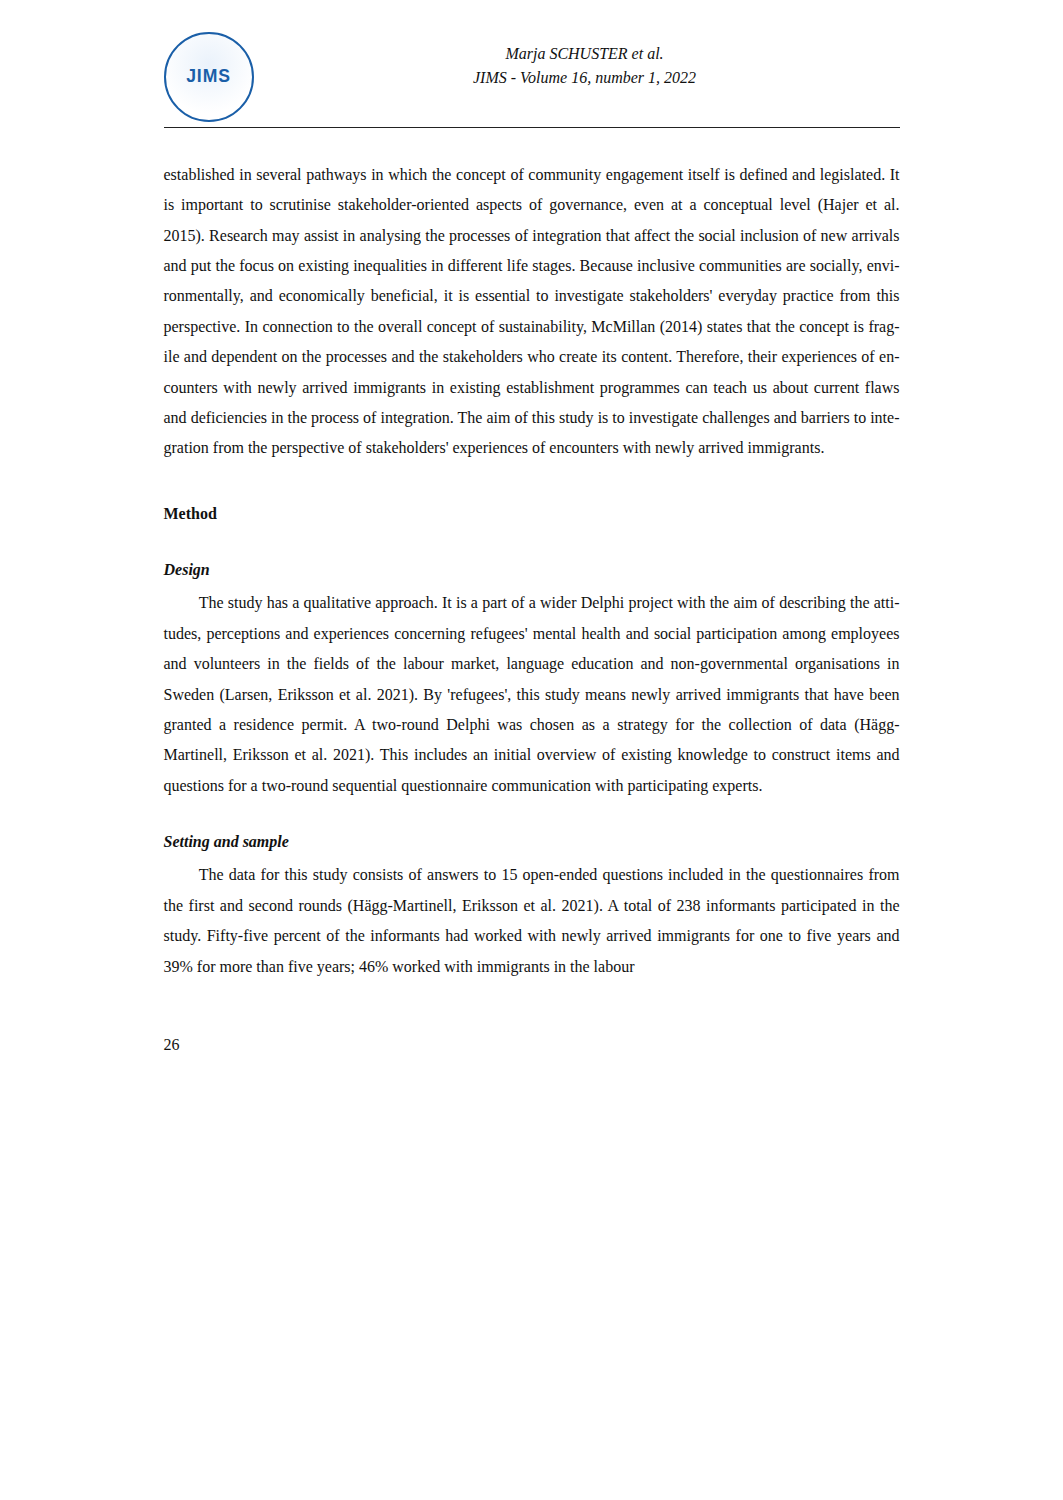JIMS
Marja SCHUSTER et al.
JIMS - Volume 16, number 1, 2022
established in several pathways in which the concept of community engagement itself is defined and legislated. It is important to scrutinise stakeholder-oriented aspects of governance, even at a conceptual level (Hajer et al. 2015). Research may assist in analysing the processes of integration that affect the social inclusion of new arrivals and put the focus on existing inequalities in different life stages. Because inclusive communities are socially, environmentally, and economically beneficial, it is essential to investigate stakeholders' everyday practice from this perspective. In connection to the overall concept of sustainability, McMillan (2014) states that the concept is fragile and dependent on the processes and the stakeholders who create its content. Therefore, their experiences of encounters with newly arrived immigrants in existing establishment programmes can teach us about current flaws and deficiencies in the process of integration. The aim of this study is to investigate challenges and barriers to integration from the perspective of stakeholders' experiences of encounters with newly arrived immigrants.
Method
Design
The study has a qualitative approach. It is a part of a wider Delphi project with the aim of describing the attitudes, perceptions and experiences concerning refugees' mental health and social participation among employees and volunteers in the fields of the labour market, language education and non-governmental organisations in Sweden (Larsen, Eriksson et al. 2021). By 'refugees', this study means newly arrived immigrants that have been granted a residence permit. A two-round Delphi was chosen as a strategy for the collection of data (Hägg-Martinell, Eriksson et al. 2021). This includes an initial overview of existing knowledge to construct items and questions for a two-round sequential questionnaire communication with participating experts.
Setting and sample
The data for this study consists of answers to 15 open-ended questions included in the questionnaires from the first and second rounds (Hägg-Martinell, Eriksson et al. 2021). A total of 238 informants participated in the study. Fifty-five percent of the informants had worked with newly arrived immigrants for one to five years and 39% for more than five years; 46% worked with immigrants in the labour
26